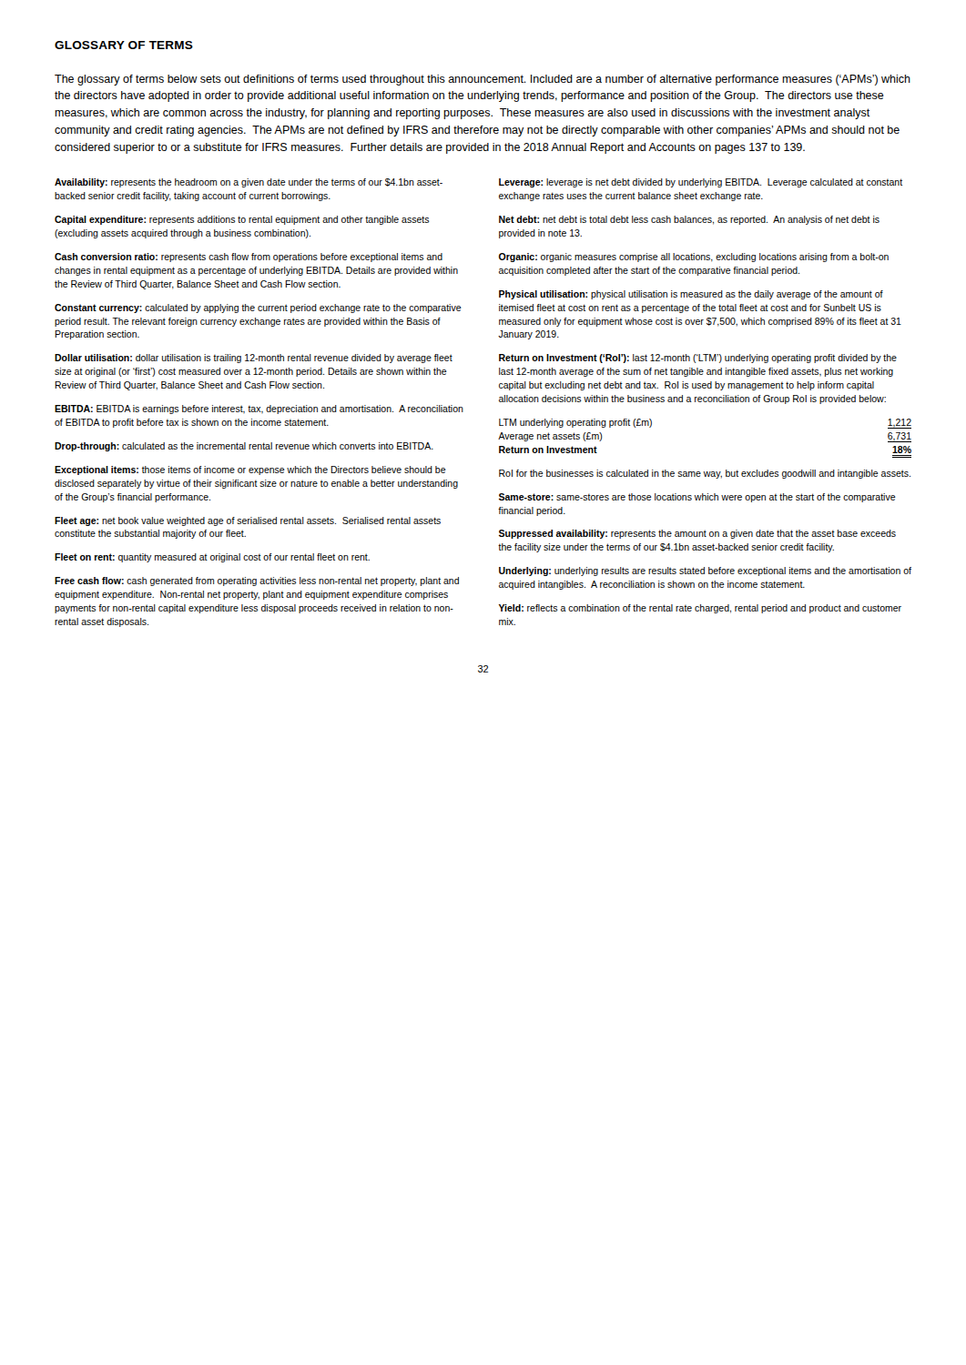GLOSSARY OF TERMS
The glossary of terms below sets out definitions of terms used throughout this announcement. Included are a number of alternative performance measures (‘APMs’) which the directors have adopted in order to provide additional useful information on the underlying trends, performance and position of the Group. The directors use these measures, which are common across the industry, for planning and reporting purposes. These measures are also used in discussions with the investment analyst community and credit rating agencies. The APMs are not defined by IFRS and therefore may not be directly comparable with other companies’ APMs and should not be considered superior to or a substitute for IFRS measures. Further details are provided in the 2018 Annual Report and Accounts on pages 137 to 139.
Availability: represents the headroom on a given date under the terms of our $4.1bn asset-backed senior credit facility, taking account of current borrowings.
Capital expenditure: represents additions to rental equipment and other tangible assets (excluding assets acquired through a business combination).
Cash conversion ratio: represents cash flow from operations before exceptional items and changes in rental equipment as a percentage of underlying EBITDA. Details are provided within the Review of Third Quarter, Balance Sheet and Cash Flow section.
Constant currency: calculated by applying the current period exchange rate to the comparative period result. The relevant foreign currency exchange rates are provided within the Basis of Preparation section.
Dollar utilisation: dollar utilisation is trailing 12-month rental revenue divided by average fleet size at original (or ‘first’) cost measured over a 12-month period. Details are shown within the Review of Third Quarter, Balance Sheet and Cash Flow section.
EBITDA: EBITDA is earnings before interest, tax, depreciation and amortisation. A reconciliation of EBITDA to profit before tax is shown on the income statement.
Drop-through: calculated as the incremental rental revenue which converts into EBITDA.
Exceptional items: those items of income or expense which the Directors believe should be disclosed separately by virtue of their significant size or nature to enable a better understanding of the Group’s financial performance.
Fleet age: net book value weighted age of serialised rental assets. Serialised rental assets constitute the substantial majority of our fleet.
Fleet on rent: quantity measured at original cost of our rental fleet on rent.
Free cash flow: cash generated from operating activities less non-rental net property, plant and equipment expenditure. Non-rental net property, plant and equipment expenditure comprises payments for non-rental capital expenditure less disposal proceeds received in relation to non-rental asset disposals.
Leverage: leverage is net debt divided by underlying EBITDA. Leverage calculated at constant exchange rates uses the current balance sheet exchange rate.
Net debt: net debt is total debt less cash balances, as reported. An analysis of net debt is provided in note 13.
Organic: organic measures comprise all locations, excluding locations arising from a bolt-on acquisition completed after the start of the comparative financial period.
Physical utilisation: physical utilisation is measured as the daily average of the amount of itemised fleet at cost on rent as a percentage of the total fleet at cost and for Sunbelt US is measured only for equipment whose cost is over $7,500, which comprised 89% of its fleet at 31 January 2019.
Return on Investment (‘RoI’): last 12-month (‘LTM’) underlying operating profit divided by the last 12-month average of the sum of net tangible and intangible fixed assets, plus net working capital but excluding net debt and tax. RoI is used by management to help inform capital allocation decisions within the business and a reconciliation of Group RoI is provided below:
| LTM underlying operating profit (£m) | 1,212 |
| Average net assets (£m) | 6,731 |
| Return on Investment | 18% |
RoI for the businesses is calculated in the same way, but excludes goodwill and intangible assets.
Same-store: same-stores are those locations which were open at the start of the comparative financial period.
Suppressed availability: represents the amount on a given date that the asset base exceeds the facility size under the terms of our $4.1bn asset-backed senior credit facility.
Underlying: underlying results are results stated before exceptional items and the amortisation of acquired intangibles. A reconciliation is shown on the income statement.
Yield: reflects a combination of the rental rate charged, rental period and product and customer mix.
32